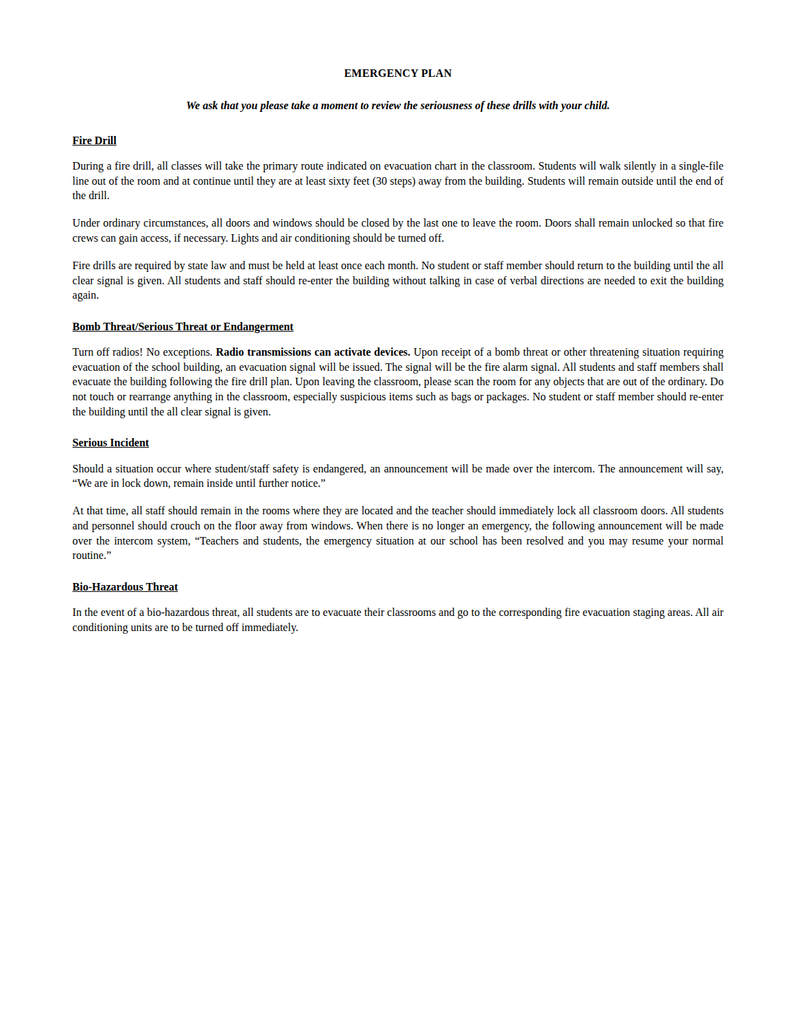EMERGENCY PLAN
We ask that you please take a moment to review the seriousness of these drills with your child.
Fire Drill
During a fire drill, all classes will take the primary route indicated on evacuation chart in the classroom. Students will walk silently in a single-file line out of the room and at continue until they are at least sixty feet (30 steps) away from the building. Students will remain outside until the end of the drill.
Under ordinary circumstances, all doors and windows should be closed by the last one to leave the room. Doors shall remain unlocked so that fire crews can gain access, if necessary. Lights and air conditioning should be turned off.
Fire drills are required by state law and must be held at least once each month. No student or staff member should return to the building until the all clear signal is given. All students and staff should re-enter the building without talking in case of verbal directions are needed to exit the building again.
Bomb Threat/Serious Threat or Endangerment
Turn off radios! No exceptions. Radio transmissions can activate devices. Upon receipt of a bomb threat or other threatening situation requiring evacuation of the school building, an evacuation signal will be issued. The signal will be the fire alarm signal. All students and staff members shall evacuate the building following the fire drill plan. Upon leaving the classroom, please scan the room for any objects that are out of the ordinary. Do not touch or rearrange anything in the classroom, especially suspicious items such as bags or packages. No student or staff member should re-enter the building until the all clear signal is given.
Serious Incident
Should a situation occur where student/staff safety is endangered, an announcement will be made over the intercom. The announcement will say, “We are in lock down, remain inside until further notice.”
At that time, all staff should remain in the rooms where they are located and the teacher should immediately lock all classroom doors. All students and personnel should crouch on the floor away from windows. When there is no longer an emergency, the following announcement will be made over the intercom system, “Teachers and students, the emergency situation at our school has been resolved and you may resume your normal routine.”
Bio-Hazardous Threat
In the event of a bio-hazardous threat, all students are to evacuate their classrooms and go to the corresponding fire evacuation staging areas. All air conditioning units are to be turned off immediately.